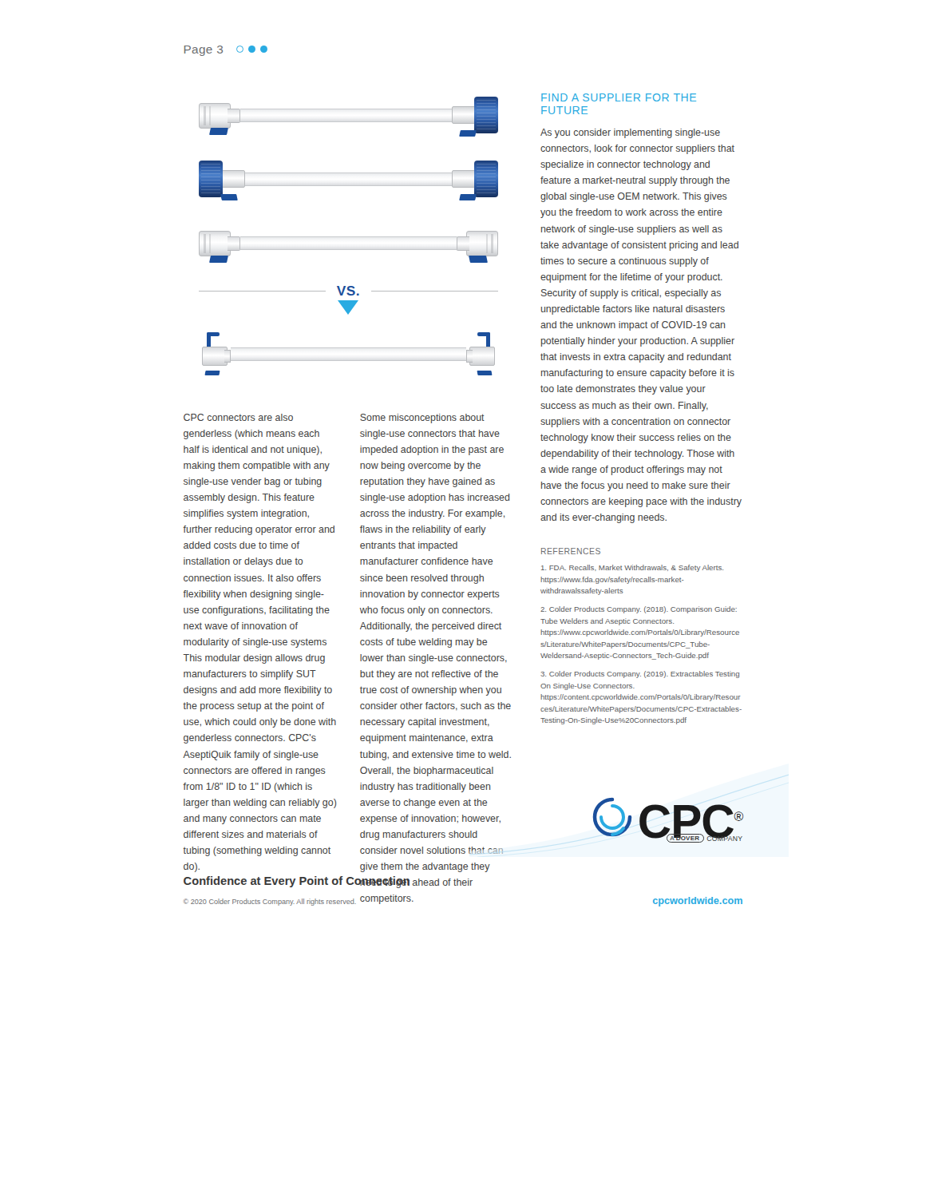Page 3
VS.
CPC connectors are also genderless (which means each half is identical and not unique), making them compatible with any single-use vender bag or tubing assembly design. This feature simplifies system integration, further reducing operator error and added costs due to time of installation or delays due to connection issues. It also offers flexibility when designing single-use configurations, facilitating the next wave of innovation of modularity of single-use systems This modular design allows drug manufacturers to simplify SUT designs and add more flexibility to the process setup at the point of use, which could only be done with genderless connectors. CPC's AseptiQuik family of single-use connectors are offered in ranges from 1/8" ID to 1" ID (which is larger than welding can reliably go) and many connectors can mate different sizes and materials of tubing (something welding cannot do).
Some misconceptions about single-use connectors that have impeded adoption in the past are now being overcome by the reputation they have gained as single-use adoption has increased across the industry. For example, flaws in the reliability of early entrants that impacted manufacturer confidence have since been resolved through innovation by connector experts who focus only on connectors. Additionally, the perceived direct costs of tube welding may be lower than single-use connectors, but they are not reflective of the true cost of ownership when you consider other factors, such as the necessary capital investment, equipment maintenance, extra tubing, and extensive time to weld. Overall, the biopharmaceutical industry has traditionally been averse to change even at the expense of innovation; however, drug manufacturers should consider novel solutions that can give them the advantage they need to get ahead of their competitors.
Find a Supplier for the Future
As you consider implementing single-use connectors, look for connector suppliers that specialize in connector technology and feature a market-neutral supply through the global single-use OEM network. This gives you the freedom to work across the entire network of single-use suppliers as well as take advantage of consistent pricing and lead times to secure a continuous supply of equipment for the lifetime of your product. Security of supply is critical, especially as unpredictable factors like natural disasters and the unknown impact of COVID-19 can potentially hinder your production. A supplier that invests in extra capacity and redundant manufacturing to ensure capacity before it is too late demonstrates they value your success as much as their own. Finally, suppliers with a concentration on connector technology know their success relies on the dependability of their technology. Those with a wide range of product offerings may not have the focus you need to make sure their connectors are keeping pace with the industry and its ever-changing needs.
References
1. FDA. Recalls, Market Withdrawals, & Safety Alerts. https://www.fda.gov/safety/recalls-market-withdrawalssafety-alerts
2. Colder Products Company. (2018). Comparison Guide: Tube Welders and Aseptic Connectors. https://www.cpcworldwide.com/Portals/0/Library/Resources/Literature/WhitePapers/Documents/CPC_Tube-Weldersand-Aseptic-Connectors_Tech-Guide.pdf
3. Colder Products Company. (2019). Extractables Testing On Single-Use Connectors. https://content.cpcworldwide.com/Portals/0/Library/Resources/Literature/WhitePapers/Documents/CPC-Extractables-Testing-On-Single-Use%20Connectors.pdf
CPC®
A DOVER COMPANY
Confidence at Every Point of Connection
© 2020 Colder Products Company. All rights reserved. cpcworldwide.com